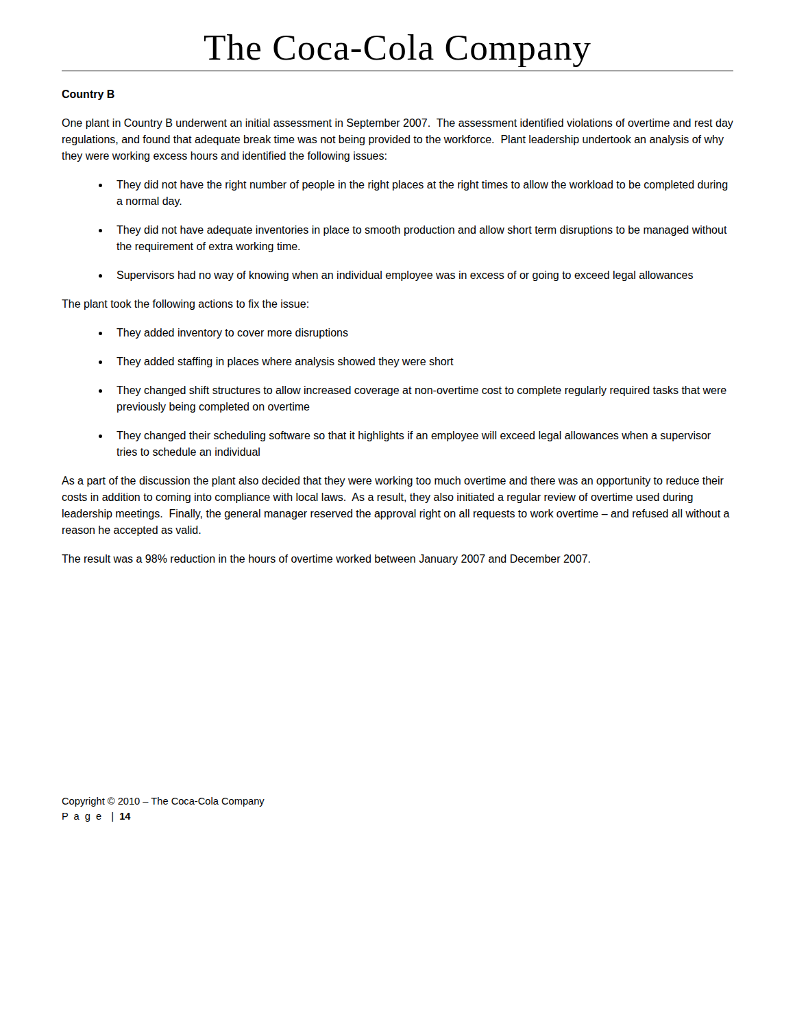The Coca-Cola Company
Country B
One plant in Country B underwent an initial assessment in September 2007. The assessment identified violations of overtime and rest day regulations, and found that adequate break time was not being provided to the workforce. Plant leadership undertook an analysis of why they were working excess hours and identified the following issues:
They did not have the right number of people in the right places at the right times to allow the workload to be completed during a normal day.
They did not have adequate inventories in place to smooth production and allow short term disruptions to be managed without the requirement of extra working time.
Supervisors had no way of knowing when an individual employee was in excess of or going to exceed legal allowances
The plant took the following actions to fix the issue:
They added inventory to cover more disruptions
They added staffing in places where analysis showed they were short
They changed shift structures to allow increased coverage at non-overtime cost to complete regularly required tasks that were previously being completed on overtime
They changed their scheduling software so that it highlights if an employee will exceed legal allowances when a supervisor tries to schedule an individual
As a part of the discussion the plant also decided that they were working too much overtime and there was an opportunity to reduce their costs in addition to coming into compliance with local laws. As a result, they also initiated a regular review of overtime used during leadership meetings. Finally, the general manager reserved the approval right on all requests to work overtime – and refused all without a reason he accepted as valid.
The result was a 98% reduction in the hours of overtime worked between January 2007 and December 2007.
Copyright © 2010 – The Coca-Cola Company
P a g e | 14